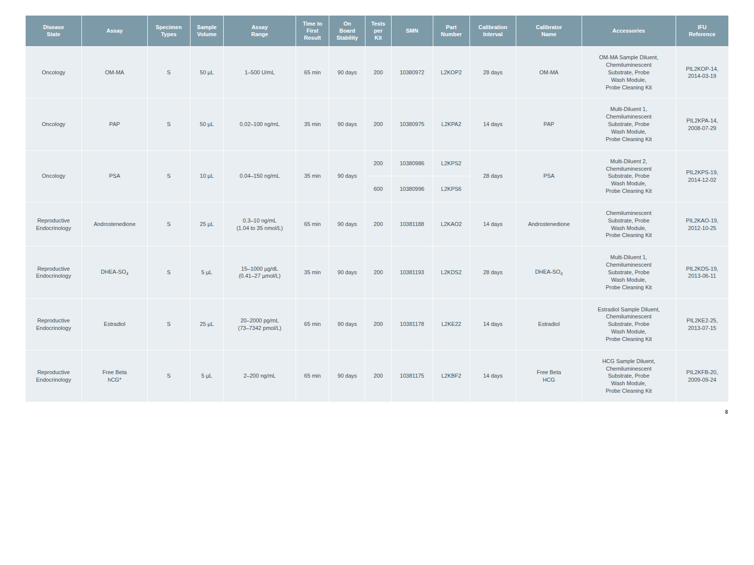| Disease State | Assay | Specimen Types | Sample Volume | Assay Range | Time to First Result | On Board Stability | Tests per Kit | SMN | Part Number | Calibration Interval | Calibrator Name | Accessories | IFU Reference |
| --- | --- | --- | --- | --- | --- | --- | --- | --- | --- | --- | --- | --- | --- |
| Oncology | OM-MA | S | 50 µL | 1–500 U/mL | 65 min | 90 days | 200 | 10380972 | L2KOP2 | 28 days | OM-MA | OM-MA Sample Diluent, Chemiluminescent Substrate, Probe Wash Module, Probe Cleaning Kit | PIL2KOP-14, 2014-03-19 |
| Oncology | PAP | S | 50 µL | 0.02–100 ng/mL | 35 min | 90 days | 200 | 10380975 | L2KPA2 | 14 days | PAP | Multi-Diluent 1, Chemiluminescent Substrate, Probe Wash Module, Probe Cleaning Kit | PIL2KPA-14, 2008-07-29 |
| Oncology | PSA | S | 10 µL | 0.04–150 ng/mL | 35 min | 90 days | 200 | 10380986 | L2KPS2 | 28 days | PSA | Multi-Diluent 2, Chemiluminescent Substrate, Probe Wash Module, Probe Cleaning Kit | PIL2KPS-19, 2014-12-02 |
| 600 | 10380996 | L2KPS6 |
| Reproductive Endocrinology | Androstenedione | S | 25 µL | 0.3–10 ng/mL (1.04 to 35 nmol/L) | 65 min | 90 days | 200 | 10381188 | L2KAO2 | 14 days | Androstenedione | Chemiluminescent Substrate, Probe Wash Module, Probe Cleaning Kit | PIL2KAO-19, 2012-10-25 |
| Reproductive Endocrinology | DHEA-SO 4 | S | 5 µL | 15–1000 µg/dL (0.41–27 µmol/L) | 35 min | 90 days | 200 | 10381193 | L2KDS2 | 28 days | DHEA-SO 4 | Multi-Diluent 1, Chemiluminescent Substrate, Probe Wash Module, Probe Cleaning Kit | PIL2KDS-19, 2013-06-11 |
| Reproductive Endocrinology | Estradiol | S | 25 µL | 20–2000 pg/mL (73–7342 pmol/L) | 65 min | 90 days | 200 | 10381178 | L2KE22 | 14 days | Estradiol | Estradiol Sample Diluent, Chemiluminescent Substrate, Probe Wash Module, Probe Cleaning Kit | PIL2KE2-25, 2013-07-15 |
| Reproductive Endocrinology | Free Beta hCG* | S | 5 µL | 2–200 ng/mL | 65 min | 90 days | 200 | 10381175 | L2KBF2 | 14 days | Free Beta HCG | HCG Sample Diluent, Chemiluminescent Substrate, Probe Wash Module, Probe Cleaning Kit | PIL2KFB-20, 2009-09-24 |
8